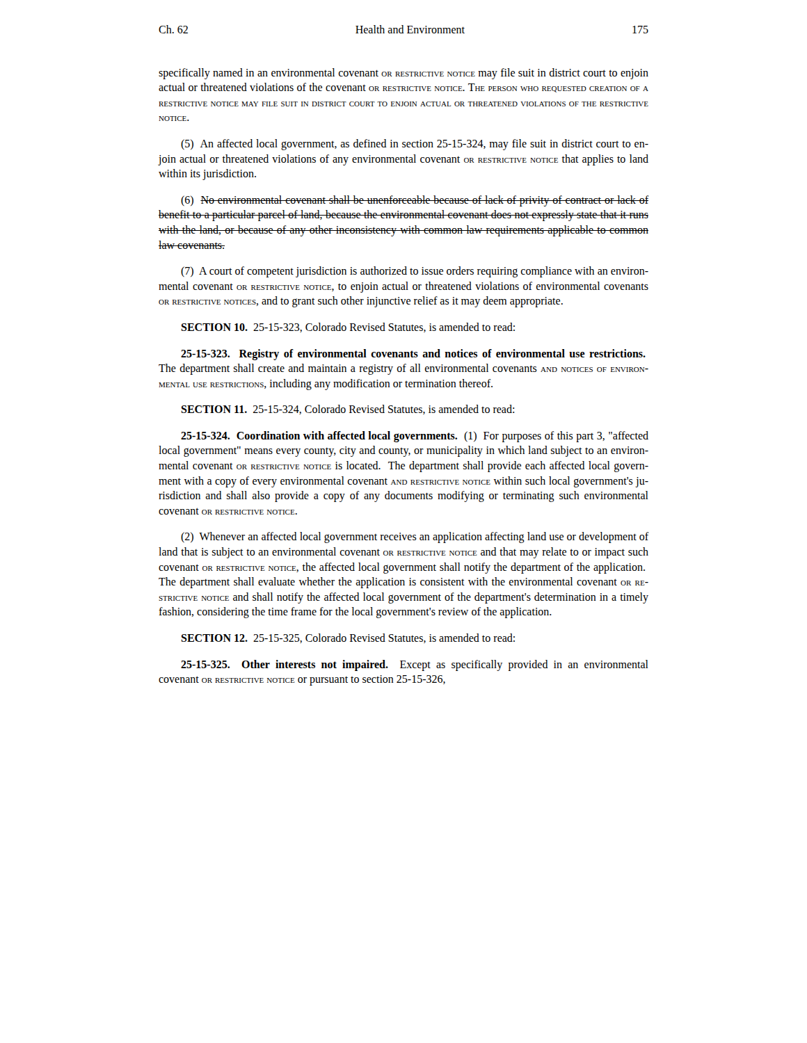Ch. 62 Health and Environment 175
specifically named in an environmental covenant or restrictive notice may file suit in district court to enjoin actual or threatened violations of the covenant or restrictive notice. The person who requested creation of a restrictive notice may file suit in district court to enjoin actual or threatened violations of the restrictive notice.
(5) An affected local government, as defined in section 25-15-324, may file suit in district court to enjoin actual or threatened violations of any environmental covenant or restrictive notice that applies to land within its jurisdiction.
(6) No environmental covenant shall be unenforceable because of lack of privity of contract or lack of benefit to a particular parcel of land, because the environmental covenant does not expressly state that it runs with the land, or because of any other inconsistency with common law requirements applicable to common law covenants.
(7) A court of competent jurisdiction is authorized to issue orders requiring compliance with an environmental covenant or restrictive notice, to enjoin actual or threatened violations of environmental covenants or restrictive notices, and to grant such other injunctive relief as it may deem appropriate.
SECTION 10. 25-15-323, Colorado Revised Statutes, is amended to read:
25-15-323. Registry of environmental covenants and notices of environmental use restrictions. The department shall create and maintain a registry of all environmental covenants and notices of environmental use restrictions, including any modification or termination thereof.
SECTION 11. 25-15-324, Colorado Revised Statutes, is amended to read:
25-15-324. Coordination with affected local governments. (1) For purposes of this part 3, "affected local government" means every county, city and county, or municipality in which land subject to an environmental covenant or restrictive notice is located. The department shall provide each affected local government with a copy of every environmental covenant and restrictive notice within such local government's jurisdiction and shall also provide a copy of any documents modifying or terminating such environmental covenant or restrictive notice.
(2) Whenever an affected local government receives an application affecting land use or development of land that is subject to an environmental covenant or restrictive notice and that may relate to or impact such covenant or restrictive notice, the affected local government shall notify the department of the application. The department shall evaluate whether the application is consistent with the environmental covenant or restrictive notice and shall notify the affected local government of the department's determination in a timely fashion, considering the time frame for the local government's review of the application.
SECTION 12. 25-15-325, Colorado Revised Statutes, is amended to read:
25-15-325. Other interests not impaired. Except as specifically provided in an environmental covenant or restrictive notice or pursuant to section 25-15-326,